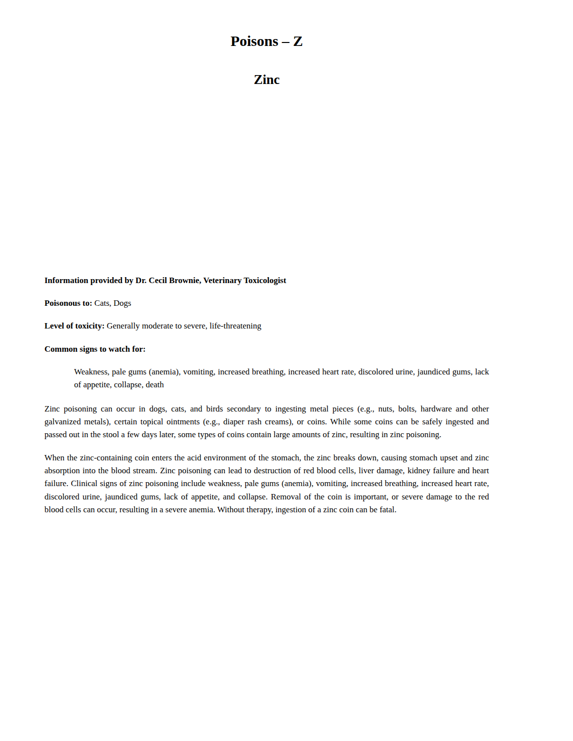Poisons – Z
Zinc
Information provided by Dr. Cecil Brownie, Veterinary Toxicologist
Poisonous to: Cats, Dogs
Level of toxicity: Generally moderate to severe, life-threatening
Common signs to watch for:
Weakness, pale gums (anemia), vomiting, increased breathing, increased heart rate, discolored urine, jaundiced gums, lack of appetite, collapse, death
Zinc poisoning can occur in dogs, cats, and birds secondary to ingesting metal pieces (e.g., nuts, bolts, hardware and other galvanized metals), certain topical ointments (e.g., diaper rash creams), or coins. While some coins can be safely ingested and passed out in the stool a few days later, some types of coins contain large amounts of zinc, resulting in zinc poisoning.
When the zinc-containing coin enters the acid environment of the stomach, the zinc breaks down, causing stomach upset and zinc absorption into the blood stream. Zinc poisoning can lead to destruction of red blood cells, liver damage, kidney failure and heart failure. Clinical signs of zinc poisoning include weakness, pale gums (anemia), vomiting, increased breathing, increased heart rate, discolored urine, jaundiced gums, lack of appetite, and collapse. Removal of the coin is important, or severe damage to the red blood cells can occur, resulting in a severe anemia. Without therapy, ingestion of a zinc coin can be fatal.